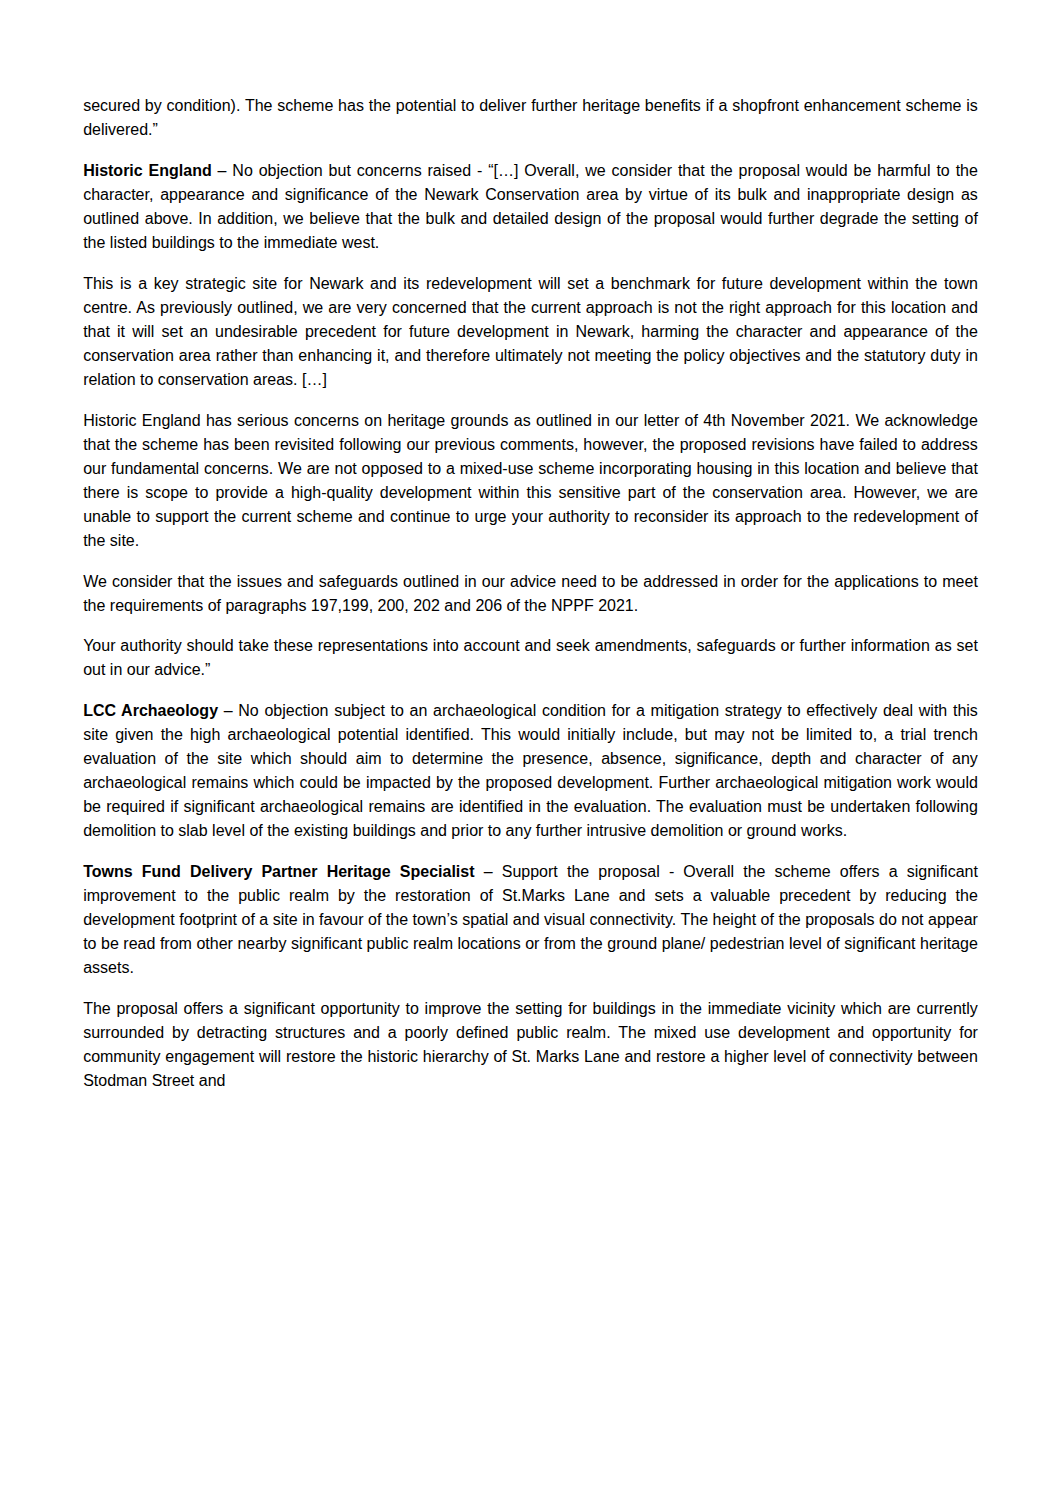secured by condition). The scheme has the potential to deliver further heritage benefits if a shopfront enhancement scheme is delivered.”
Historic England – No objection but concerns raised - “[…] Overall, we consider that the proposal would be harmful to the character, appearance and significance of the Newark Conservation area by virtue of its bulk and inappropriate design as outlined above. In addition, we believe that the bulk and detailed design of the proposal would further degrade the setting of the listed buildings to the immediate west.
This is a key strategic site for Newark and its redevelopment will set a benchmark for future development within the town centre. As previously outlined, we are very concerned that the current approach is not the right approach for this location and that it will set an undesirable precedent for future development in Newark, harming the character and appearance of the conservation area rather than enhancing it, and therefore ultimately not meeting the policy objectives and the statutory duty in relation to conservation areas. […]
Historic England has serious concerns on heritage grounds as outlined in our letter of 4th November 2021. We acknowledge that the scheme has been revisited following our previous comments, however, the proposed revisions have failed to address our fundamental concerns. We are not opposed to a mixed-use scheme incorporating housing in this location and believe that there is scope to provide a high-quality development within this sensitive part of the conservation area. However, we are unable to support the current scheme and continue to urge your authority to reconsider its approach to the redevelopment of the site.
We consider that the issues and safeguards outlined in our advice need to be addressed in order for the applications to meet the requirements of paragraphs 197,199, 200, 202 and 206 of the NPPF 2021.
Your authority should take these representations into account and seek amendments, safeguards or further information as set out in our advice.”
LCC Archaeology – No objection subject to an archaeological condition for a mitigation strategy to effectively deal with this site given the high archaeological potential identified. This would initially include, but may not be limited to, a trial trench evaluation of the site which should aim to determine the presence, absence, significance, depth and character of any archaeological remains which could be impacted by the proposed development. Further archaeological mitigation work would be required if significant archaeological remains are identified in the evaluation. The evaluation must be undertaken following demolition to slab level of the existing buildings and prior to any further intrusive demolition or ground works.
Towns Fund Delivery Partner Heritage Specialist – Support the proposal - Overall the scheme offers a significant improvement to the public realm by the restoration of St.Marks Lane and sets a valuable precedent by reducing the development footprint of a site in favour of the town’s spatial and visual connectivity. The height of the proposals do not appear to be read from other nearby significant public realm locations or from the ground plane/ pedestrian level of significant heritage assets.
The proposal offers a significant opportunity to improve the setting for buildings in the immediate vicinity which are currently surrounded by detracting structures and a poorly defined public realm. The mixed use development and opportunity for community engagement will restore the historic hierarchy of St. Marks Lane and restore a higher level of connectivity between Stodman Street and